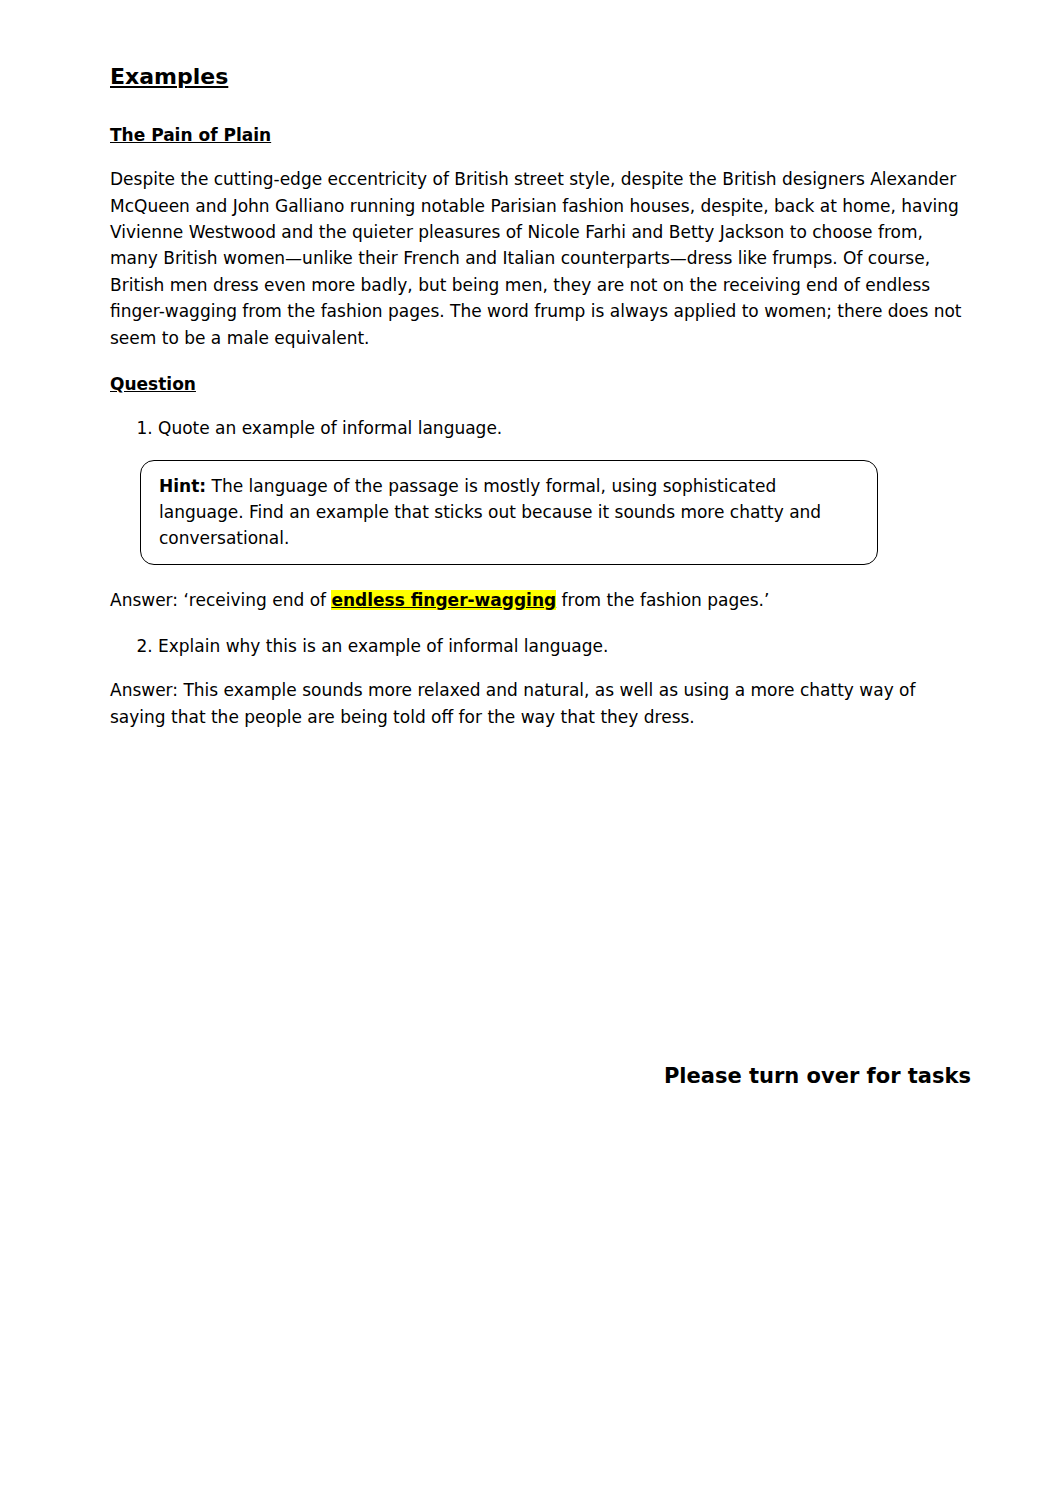Examples
The Pain of Plain
Despite the cutting-edge eccentricity of British street style, despite the British designers Alexander McQueen and John Galliano running notable Parisian fashion houses, despite, back at home, having Vivienne Westwood and the quieter pleasures of Nicole Farhi and Betty Jackson to choose from, many British women—unlike their French and Italian counterparts—dress like frumps. Of course, British men dress even more badly, but being men, they are not on the receiving end of endless finger-wagging from the fashion pages. The word frump is always applied to women; there does not seem to be a male equivalent.
Question
Quote an example of informal language.
Hint: The language of the passage is mostly formal, using sophisticated language. Find an example that sticks out because it sounds more chatty and conversational.
Answer: ‘receiving end of endless finger-wagging from the fashion pages.’
Explain why this is an example of informal language.
Answer: This example sounds more relaxed and natural, as well as using a more chatty way of saying that the people are being told off for the way that they dress.
Please turn over for tasks